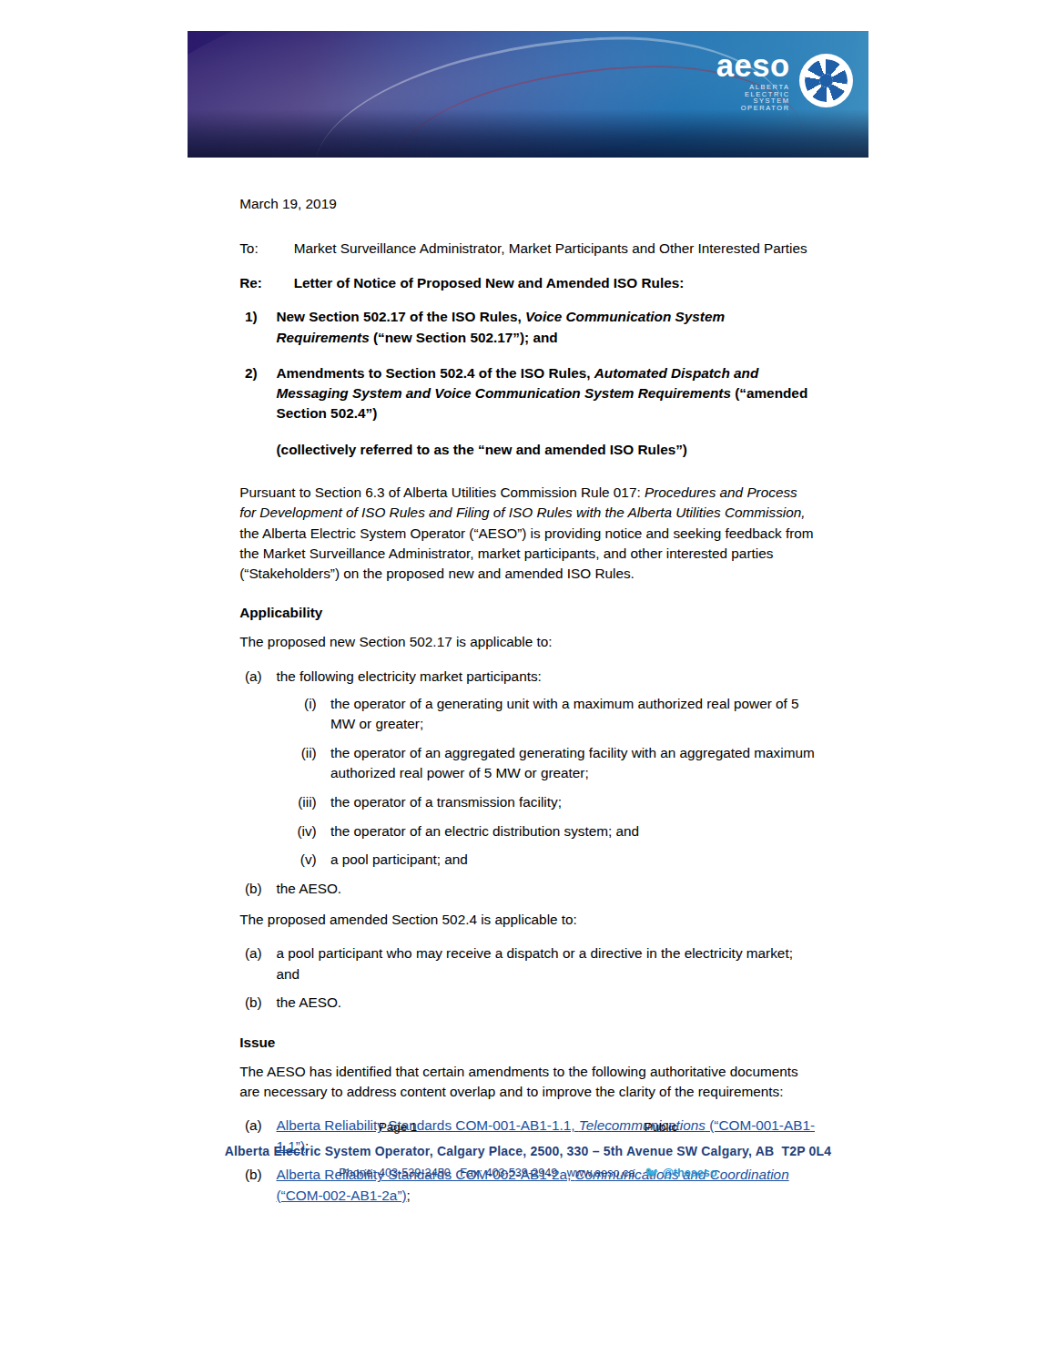aeso
ALBERTA
ELECTRIC
SYSTEM
OPERATOR
March 19, 2019
To:
Market Surveillance Administrator, Market Participants and Other Interested Parties
Re:
Letter of Notice of Proposed New and Amended ISO Rules:
New Section 502.17 of the ISO Rules, Voice Communication System Requirements (“new Section 502.17”); and
Amendments to Section 502.4 of the ISO Rules, Automated Dispatch and Messaging System and Voice Communication System Requirements (“amended Section 502.4”)
(collectively referred to as the “new and amended ISO Rules”)
Pursuant to Section 6.3 of Alberta Utilities Commission Rule 017: Procedures and Process for Development of ISO Rules and Filing of ISO Rules with the Alberta Utilities Commission, the Alberta Electric System Operator (“AESO”) is providing notice and seeking feedback from the Market Surveillance Administrator, market participants, and other interested parties (“Stakeholders”) on the proposed new and amended ISO Rules.
Applicability
The proposed new Section 502.17 is applicable to:
(a) the following electricity market participants:
(i) the operator of a generating unit with a maximum authorized real power of 5 MW or greater;
(ii) the operator of an aggregated generating facility with an aggregated maximum authorized real power of 5 MW or greater;
(iii) the operator of a transmission facility;
(iv) the operator of an electric distribution system; and
(v) a pool participant; and
(b) the AESO.
The proposed amended Section 502.4 is applicable to:
(a) a pool participant who may receive a dispatch or a directive in the electricity market; and
(b) the AESO.
Issue
The AESO has identified that certain amendments to the following authoritative documents are necessary to address content overlap and to improve the clarity of the requirements:
(a) Alberta Reliability Standards COM-001-AB1-1.1, Telecommunications (“COM-001-AB1-1.1”);
(b) Alberta Reliability Standards COM-002-AB1-2a, Communications and Coordination (“COM-002-AB1-2a”);
Page 1 Public
Alberta Electric System Operator, Calgary Place, 2500, 330 – 5th Avenue SW Calgary, AB T2P 0L4
Phone: 403-539-2450 Fax: 403-539-2949 www.aeso.ca 🐦 @theaeso